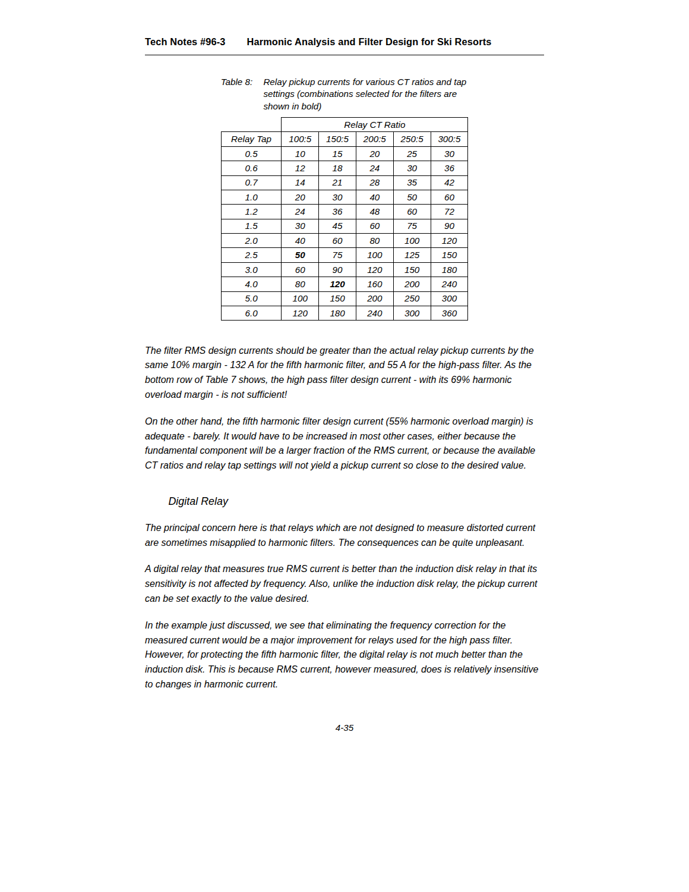Tech Notes #96-3 Harmonic Analysis and Filter Design for Ski Resorts
Table 8: Relay pickup currents for various CT ratios and tap settings (combinations selected for the filters are shown in bold)
| | Relay CT Ratio |
| --- | --- |
| Relay Tap | 100:5 | 150:5 | 200:5 | 250:5 | 300:5 |
| 0.5 | 10 | 15 | 20 | 25 | 30 |
| 0.6 | 12 | 18 | 24 | 30 | 36 |
| 0.7 | 14 | 21 | 28 | 35 | 42 |
| 1.0 | 20 | 30 | 40 | 50 | 60 |
| 1.2 | 24 | 36 | 48 | 60 | 72 |
| 1.5 | 30 | 45 | 60 | 75 | 90 |
| 2.0 | 40 | 60 | 80 | 100 | 120 |
| 2.5 | 50 | 75 | 100 | 125 | 150 |
| 3.0 | 60 | 90 | 120 | 150 | 180 |
| 4.0 | 80 | 120 | 160 | 200 | 240 |
| 5.0 | 100 | 150 | 200 | 250 | 300 |
| 6.0 | 120 | 180 | 240 | 300 | 360 |
The filter RMS design currents should be greater than the actual relay pickup currents by the same 10% margin - 132 A for the fifth harmonic filter, and 55 A for the high-pass filter. As the bottom row of Table 7 shows, the high pass filter design current - with its 69% harmonic overload margin - is not sufficient!
On the other hand, the fifth harmonic filter design current (55% harmonic overload margin) is adequate - barely. It would have to be increased in most other cases, either because the fundamental component will be a larger fraction of the RMS current, or because the available CT ratios and relay tap settings will not yield a pickup current so close to the desired value.
Digital Relay
The principal concern here is that relays which are not designed to measure distorted current are sometimes misapplied to harmonic filters. The consequences can be quite unpleasant.
A digital relay that measures true RMS current is better than the induction disk relay in that its sensitivity is not affected by frequency. Also, unlike the induction disk relay, the pickup current can be set exactly to the value desired.
In the example just discussed, we see that eliminating the frequency correction for the measured current would be a major improvement for relays used for the high pass filter. However, for protecting the fifth harmonic filter, the digital relay is not much better than the induction disk. This is because RMS current, however measured, does is relatively insensitive to changes in harmonic current.
4-35